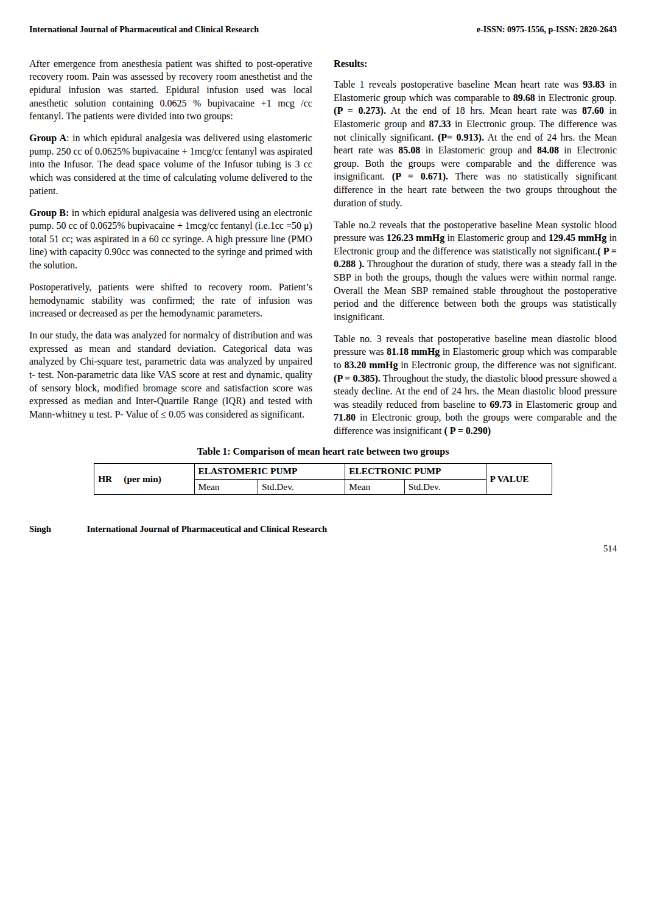International Journal of Pharmaceutical and Clinical Research e-ISSN: 0975-1556, p-ISSN: 2820-2643
After emergence from anesthesia patient was shifted to post-operative recovery room. Pain was assessed by recovery room anesthetist and the epidural infusion was started. Epidural infusion used was local anesthetic solution containing 0.0625 % bupivacaine +1 mcg /cc fentanyl. The patients were divided into two groups:
Group A: in which epidural analgesia was delivered using elastomeric pump. 250 cc of 0.0625% bupivacaine + 1mcg/cc fentanyl was aspirated into the Infusor. The dead space volume of the Infusor tubing is 3 cc which was considered at the time of calculating volume delivered to the patient.
Group B: in which epidural analgesia was delivered using an electronic pump. 50 cc of 0.0625% bupivacaine + 1mcg/cc fentanyl (i.e.1cc =50 μ) total 51 cc; was aspirated in a 60 cc syringe. A high pressure line (PMO line) with capacity 0.90cc was connected to the syringe and primed with the solution.
Postoperatively, patients were shifted to recovery room. Patient’s hemodynamic stability was confirmed; the rate of infusion was increased or decreased as per the hemodynamic parameters.
In our study, the data was analyzed for normalcy of distribution and was expressed as mean and standard deviation. Categorical data was analyzed by Chi-square test, parametric data was analyzed by unpaired t- test. Non-parametric data like VAS score at rest and dynamic, quality of sensory block, modified bromage score and satisfaction score was expressed as median and Inter-Quartile Range (IQR) and tested with Mann-whitney u test. P- Value of ≤ 0.05 was considered as significant.
Results:
Table 1 reveals postoperative baseline Mean heart rate was 93.83 in Elastomeric group which was comparable to 89.68 in Electronic group. (P = 0.273). At the end of 18 hrs. Mean heart rate was 87.60 in Elastomeric group and 87.33 in Electronic group. The difference was not clinically significant. (P= 0.913). At the end of 24 hrs. the Mean heart rate was 85.08 in Elastomeric group and 84.08 in Electronic group. Both the groups were comparable and the difference was insignificant. (P = 0.671). There was no statistically significant difference in the heart rate between the two groups throughout the duration of study.
Table no.2 reveals that the postoperative baseline Mean systolic blood pressure was 126.23 mmHg in Elastomeric group and 129.45 mmHg in Electronic group and the difference was statistically not significant.( P = 0.288 ). Throughout the duration of study, there was a steady fall in the SBP in both the groups, though the values were within normal range. Overall the Mean SBP remained stable throughout the postoperative period and the difference between both the groups was statistically insignificant.
Table no. 3 reveals that postoperative baseline mean diastolic blood pressure was 81.18 mmHg in Elastomeric group which was comparable to 83.20 mmHg in Electronic group, the difference was not significant. (P = 0.385). Throughout the study, the diastolic blood pressure showed a steady decline. At the end of 24 hrs. the Mean diastolic blood pressure was steadily reduced from baseline to 69.73 in Elastomeric group and 71.80 in Electronic group, both the groups were comparable and the difference was insignificant ( P = 0.290)
Table 1: Comparison of mean heart rate between two groups
| HR (per min) | ELASTOMERIC PUMP | ELECTRONIC PUMP | P VALUE |
| --- | --- | --- | --- |
| Mean | Std.Dev. | Mean | Std.Dev. |
Singh International Journal of Pharmaceutical and Clinical Research
514